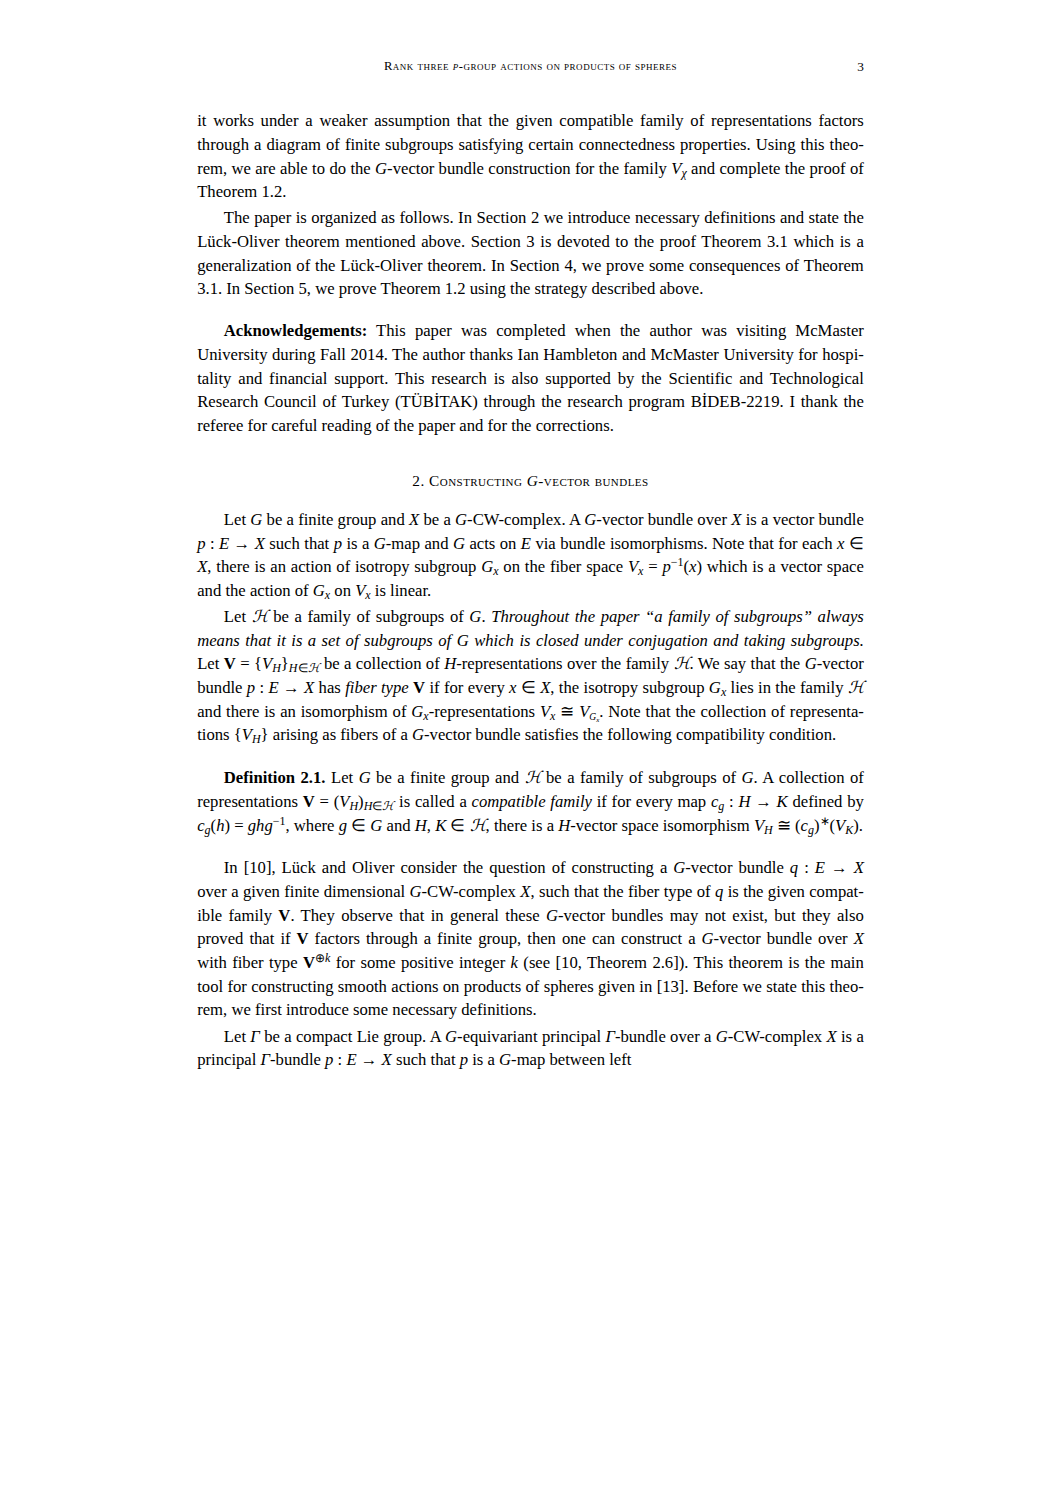Rank three p-group actions on products of spheres 3
it works under a weaker assumption that the given compatible family of representations factors through a diagram of finite subgroups satisfying certain connectedness properties. Using this theorem, we are able to do the G-vector bundle construction for the family Vχ and complete the proof of Theorem 1.2.
The paper is organized as follows. In Section 2 we introduce necessary definitions and state the Lück-Oliver theorem mentioned above. Section 3 is devoted to the proof Theorem 3.1 which is a generalization of the Lück-Oliver theorem. In Section 4, we prove some consequences of Theorem 3.1. In Section 5, we prove Theorem 1.2 using the strategy described above.
Acknowledgements: This paper was completed when the author was visiting McMaster University during Fall 2014. The author thanks Ian Hambleton and McMaster University for hospitality and financial support. This research is also supported by the Scientific and Technological Research Council of Turkey (TÜBİTAK) through the research program BİDEB-2219. I thank the referee for careful reading of the paper and for the corrections.
2. Constructing G-vector bundles
Let G be a finite group and X be a G-CW-complex. A G-vector bundle over X is a vector bundle p : E → X such that p is a G-map and G acts on E via bundle isomorphisms. Note that for each x ∈ X, there is an action of isotropy subgroup Gx on the fiber space Vx = p−1(x) which is a vector space and the action of Gx on Vx is linear.
Let ℋ be a family of subgroups of G. Throughout the paper “a family of subgroups” always means that it is a set of subgroups of G which is closed under conjugation and taking subgroups. Let V = {VH}H∈ℋ be a collection of H-representations over the family ℋ. We say that the G-vector bundle p : E → X has fiber type V if for every x ∈ X, the isotropy subgroup Gx lies in the family ℋ and there is an isomorphism of Gx-representations Vx ≅ VGx. Note that the collection of representations {VH} arising as fibers of a G-vector bundle satisfies the following compatibility condition.
Definition 2.1. Let G be a finite group and ℋ be a family of subgroups of G. A collection of representations V = (VH)H∈ℋ is called a compatible family if for every map cg : H → K defined by cg(h) = ghg−1, where g ∈ G and H, K ∈ ℋ, there is a H-vector space isomorphism VH ≅ (cg)∗(VK).
In [10], Lück and Oliver consider the question of constructing a G-vector bundle q : E → X over a given finite dimensional G-CW-complex X, such that the fiber type of q is the given compatible family V. They observe that in general these G-vector bundles may not exist, but they also proved that if V factors through a finite group, then one can construct a G-vector bundle over X with fiber type V⊕k for some positive integer k (see [10, Theorem 2.6]). This theorem is the main tool for constructing smooth actions on products of spheres given in [13]. Before we state this theorem, we first introduce some necessary definitions.
Let Γ be a compact Lie group. A G-equivariant principal Γ-bundle over a G-CW-complex X is a principal Γ-bundle p : E → X such that p is a G-map between left